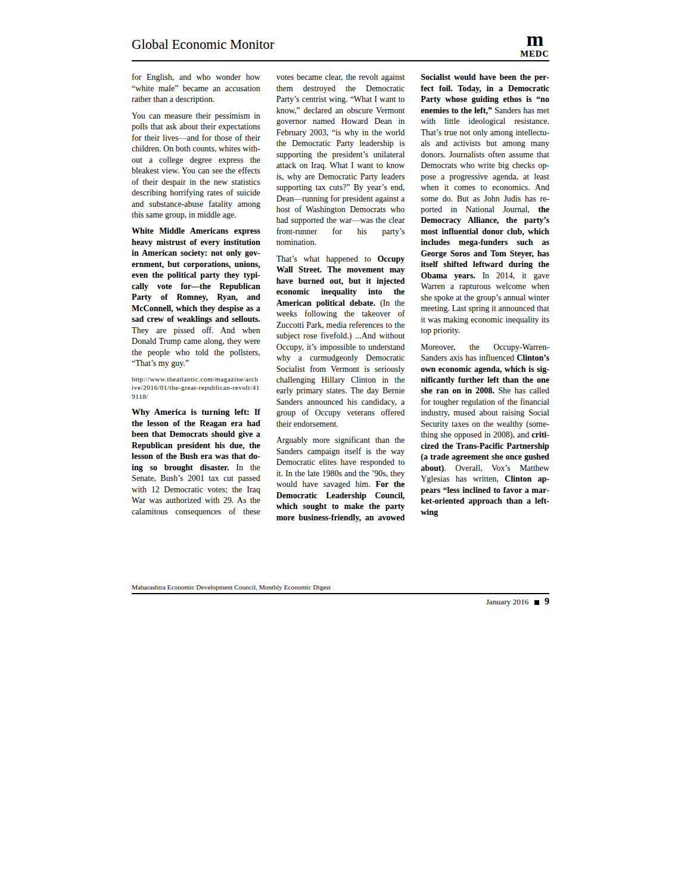Global Economic Monitor
m
MEDC
for English, and who wonder how “white male” became an accusation rather than a description.
You can measure their pessimism in polls that ask about their expectations for their lives—and for those of their children. On both counts, whites without a college degree express the bleakest view. You can see the effects of their despair in the new statistics describing horrifying rates of suicide and substance-abuse fatality among this same group, in middle age.
White Middle Americans express heavy mistrust of every institution in American society: not only government, but corporations, unions, even the political party they typically vote for—the Republican Party of Romney, Ryan, and McConnell, which they despise as a sad crew of weaklings and sellouts. They are pissed off. And when Donald Trump came along, they were the people who told the pollsters, “That’s my guy.”
http://www.theatlantic.com/magazine/archive/2016/01/the-great-republican-revolt/419118/
Why America is turning left: If the lesson of the Reagan era had been that Democrats should give a Republican president his due, the lesson of the Bush era was that doing so brought disaster. In the Senate, Bush’s 2001 tax cut passed with 12 Democratic votes; the Iraq War was authorized with 29. As the calamitous consequences of these votes became clear, the revolt against them destroyed the Democratic Party’s centrist wing. “What I want to know,” declared an obscure Vermont governor named Howard Dean in February 2003, “is why in the world the Democratic Party leadership is supporting the president’s unilateral attack on Iraq. What I want to know is, why are Democratic Party leaders supporting tax cuts?” By year’s end, Dean—running for president against a host of Washington Democrats who had supported the war—was the clear front-runner for his party’s nomination.
That’s what happened to Occupy Wall Street. The movement may have burned out, but it injected economic inequality into the American political debate. (In the weeks following the takeover of Zuccotti Park, media references to the subject rose fivefold.) ...And without Occupy, it’s impossible to understand why a curmudgeonly Democratic Socialist from Vermont is seriously challenging Hillary Clinton in the early primary states. The day Bernie Sanders announced his candidacy, a group of Occupy veterans offered their endorsement.
Arguably more significant than the Sanders campaign itself is the way Democratic elites have responded to it. In the late 1980s and the ’90s, they would have savaged him. For the Democratic Leadership Council, which sought to make the party more business-friendly, an avowed Socialist would have been the perfect foil. Today, in a Democratic Party whose guiding ethos is “no enemies to the left,” Sanders has met with little ideological resistance. That’s true not only among intellectuals and activists but among many donors. Journalists often assume that Democrats who write big checks oppose a progressive agenda, at least when it comes to economics. And some do. But as John Judis has reported in National Journal, the Democracy Alliance, the party’s most influential donor club, which includes mega-funders such as George Soros and Tom Steyer, has itself shifted leftward during the Obama years. In 2014, it gave Warren a rapturous welcome when she spoke at the group’s annual winter meeting. Last spring it announced that it was making economic inequality its top priority.
Moreover, the Occupy-Warren-Sanders axis has influenced Clinton’s own economic agenda, which is significantly further left than the one she ran on in 2008. She has called for tougher regulation of the financial industry, mused about raising Social Security taxes on the wealthy (something she opposed in 2008), and criticized the Trans-Pacific Partnership (a trade agreement she once gushed about). Overall, Vox’s Matthew Yglesias has written, Clinton appears “less inclined to favor a market-oriented approach than a left-wing
Maharashtra Economic Development Council, Monthly Economic Digest
January 2016 9